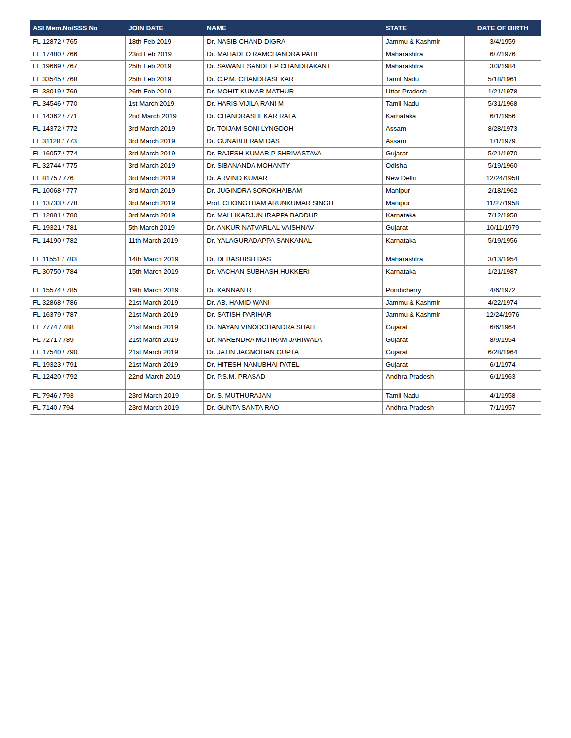| ASI Mem.No/SSS No | JOIN DATE | NAME | STATE | DATE OF BIRTH |
| --- | --- | --- | --- | --- |
| FL 12872 / 765 | 18th Feb 2019 | Dr. NASIB CHAND DIGRA | Jammu & Kashmir | 3/4/1959 |
| FL 17480 / 766 | 23rd Feb 2019 | Dr. MAHADEO RAMCHANDRA PATIL | Maharashtra | 6/7/1976 |
| FL 19669 / 767 | 25th Feb 2019 | Dr. SAWANT SANDEEP CHANDRAKANT | Maharashtra | 3/3/1984 |
| FL 33545 / 768 | 25th Feb 2019 | Dr. C.P.M. CHANDRASEKAR | Tamil Nadu | 5/18/1961 |
| FL 33019 / 769 | 26th Feb 2019 | Dr. MOHIT KUMAR MATHUR | Uttar Pradesh | 1/21/1978 |
| FL 34546 / 770 | 1st March 2019 | Dr. HARIS VIJILA RANI M | Tamil Nadu | 5/31/1968 |
| FL 14362 / 771 | 2nd March 2019 | Dr. CHANDRASHEKAR RAI A | Karnataka | 6/1/1956 |
| FL 14372 / 772 | 3rd March 2019 | Dr. TOIJAM SONI LYNGDOH | Assam | 8/28/1973 |
| FL 31128 / 773 | 3rd March 2019 | Dr. GUNABHI RAM DAS | Assam | 1/1/1979 |
| FL 16057 / 774 | 3rd March 2019 | Dr. RAJESH KUMAR P SHRIVASTAVA | Gujarat | 5/21/1970 |
| FL 32744 / 775 | 3rd March 2019 | Dr. SIBANANDA MOHANTY | Odisha | 5/19/1960 |
| FL 8175 / 776 | 3rd March 2019 | Dr. ARVIND KUMAR | New Delhi | 12/24/1958 |
| FL 10068 / 777 | 3rd March 2019 | Dr. JUGINDRA SOROKHAIBAM | Manipur | 2/18/1962 |
| FL 13733 / 778 | 3rd March 2019 | Prof. CHONGTHAM ARUNKUMAR SINGH | Manipur | 11/27/1958 |
| FL 12881 / 780 | 3rd March 2019 | Dr. MALLIKARJUN IRAPPA BADDUR | Karnataka | 7/12/1958 |
| FL 19321 / 781 | 5th March 2019 | Dr. ANKUR NATVARLAL VAISHNAV | Gujarat | 10/11/1979 |
| FL 14190 / 782 | 11th March 2019 | Dr. YALAGURADAPPA SANKANAL | Karnataka | 5/19/1956 |
| FL 11551 / 783 | 14th March 2019 | Dr. DEBASHISH DAS | Maharashtra | 3/13/1954 |
| FL 30750 / 784 | 15th March 2019 | Dr. VACHAN SUBHASH HUKKERI | Karnataka | 1/21/1987 |
| FL 15574 / 785 | 19th March 2019 | Dr. KANNAN R | Pondicherry | 4/6/1972 |
| FL 32868 / 786 | 21st March 2019 | Dr. AB. HAMID WANI | Jammu & Kashmir | 4/22/1974 |
| FL 16379 / 787 | 21st March 2019 | Dr. SATISH PARIHAR | Jammu & Kashmir | 12/24/1976 |
| FL 7774 / 788 | 21st March 2019 | Dr. NAYAN VINODCHANDRA SHAH | Gujarat | 6/6/1964 |
| FL 7271 / 789 | 21st March 2019 | Dr. NARENDRA MOTIRAM JARIWALA | Gujarat | 8/9/1954 |
| FL 17540 / 790 | 21st March 2019 | Dr. JATIN JAGMOHAN GUPTA | Gujarat | 6/28/1964 |
| FL 19323 / 791 | 21st March 2019 | Dr. HITESH NANUBHAI PATEL | Gujarat | 6/1/1974 |
| FL 12420 / 792 | 22nd March 2019 | Dr. P.S.M. PRASAD | Andhra Pradesh | 6/1/1963 |
| FL 7946 / 793 | 23rd March 2019 | Dr. S. MUTHURAJAN | Tamil Nadu | 4/1/1958 |
| FL 7140 / 794 | 23rd March 2019 | Dr. GUNTA SANTA RAO | Andhra Pradesh | 7/1/1957 |